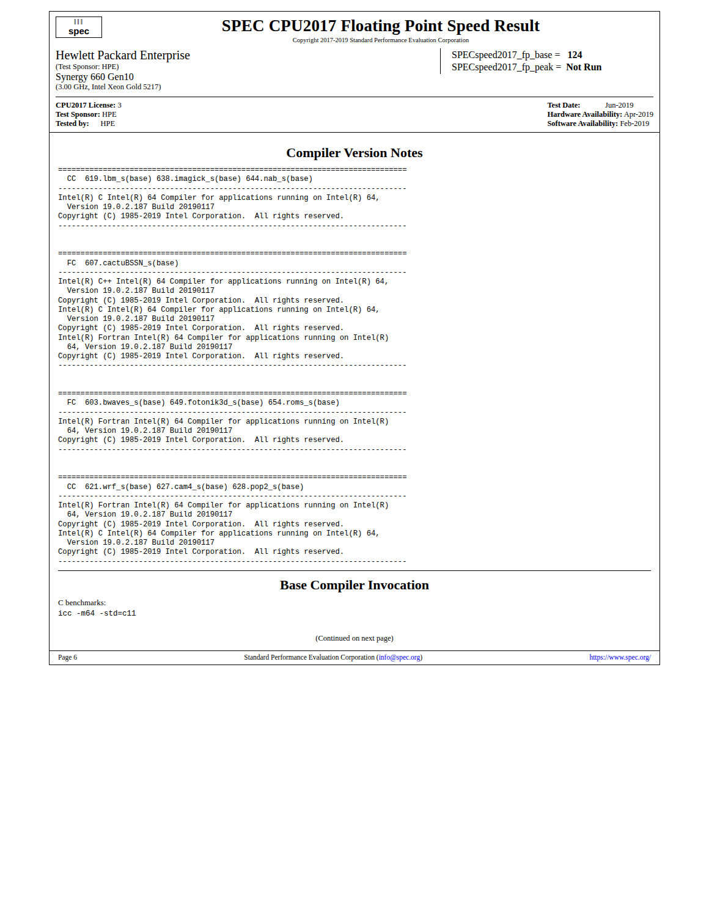‖‖‖
spec
SPEC CPU2017 Floating Point Speed Result
Copyright 2017-2019 Standard Performance Evaluation Corporation
Hewlett Packard Enterprise
(Test Sponsor: HPE)
Synergy 660 Gen10
(3.00 GHz, Intel Xeon Gold 5217)
SPECspeed2017_fp_base = 124
SPECspeed2017_fp_peak = Not Run
CPU2017 License: 3
Test Sponsor: HPE
Tested by: HPE
Test Date: Jun-2019
Hardware Availability: Apr-2019
Software Availability: Feb-2019
Compiler Version Notes
==============================================================================
  CC  619.lbm_s(base) 638.imagick_s(base) 644.nab_s(base)
------------------------------------------------------------------------------
Intel(R) C Intel(R) 64 Compiler for applications running on Intel(R) 64,
  Version 19.0.2.187 Build 20190117
Copyright (C) 1985-2019 Intel Corporation.  All rights reserved.
------------------------------------------------------------------------------


==============================================================================
  FC  607.cactuBSSN_s(base)
------------------------------------------------------------------------------
Intel(R) C++ Intel(R) 64 Compiler for applications running on Intel(R) 64,
  Version 19.0.2.187 Build 20190117
Copyright (C) 1985-2019 Intel Corporation.  All rights reserved.
Intel(R) C Intel(R) 64 Compiler for applications running on Intel(R) 64,
  Version 19.0.2.187 Build 20190117
Copyright (C) 1985-2019 Intel Corporation.  All rights reserved.
Intel(R) Fortran Intel(R) 64 Compiler for applications running on Intel(R)
  64, Version 19.0.2.187 Build 20190117
Copyright (C) 1985-2019 Intel Corporation.  All rights reserved.
------------------------------------------------------------------------------


==============================================================================
  FC  603.bwaves_s(base) 649.fotonik3d_s(base) 654.roms_s(base)
------------------------------------------------------------------------------
Intel(R) Fortran Intel(R) 64 Compiler for applications running on Intel(R)
  64, Version 19.0.2.187 Build 20190117
Copyright (C) 1985-2019 Intel Corporation.  All rights reserved.
------------------------------------------------------------------------------


==============================================================================
  CC  621.wrf_s(base) 627.cam4_s(base) 628.pop2_s(base)
------------------------------------------------------------------------------
Intel(R) Fortran Intel(R) 64 Compiler for applications running on Intel(R)
  64, Version 19.0.2.187 Build 20190117
Copyright (C) 1985-2019 Intel Corporation.  All rights reserved.
Intel(R) C Intel(R) 64 Compiler for applications running on Intel(R) 64,
  Version 19.0.2.187 Build 20190117
Copyright (C) 1985-2019 Intel Corporation.  All rights reserved.
------------------------------------------------------------------------------
Base Compiler Invocation
C benchmarks:
icc -m64 -std=c11
(Continued on next page)
Page 6
Standard Performance Evaluation Corporation (info@spec.org)
https://www.spec.org/